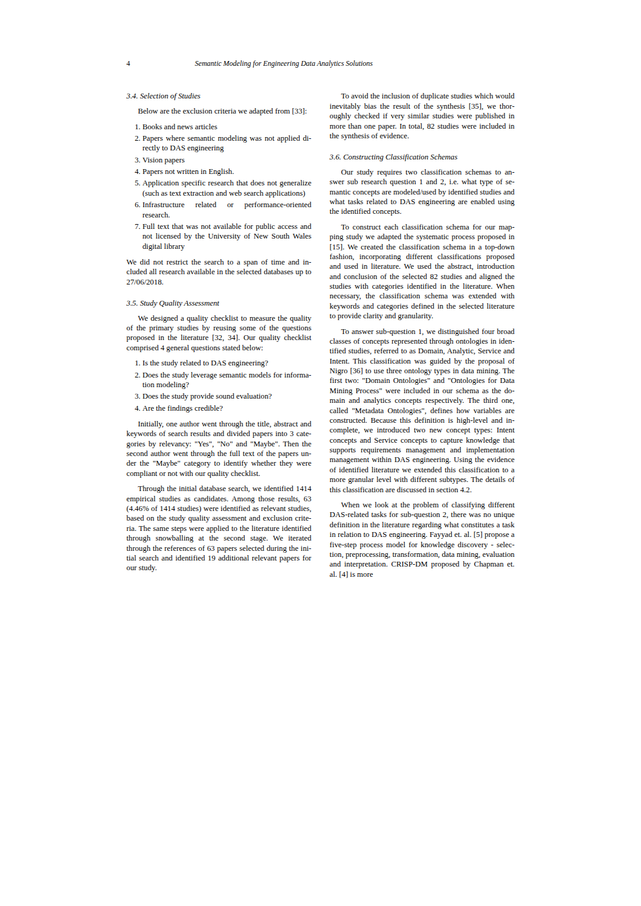4
Semantic Modeling for Engineering Data Analytics Solutions
3.4. Selection of Studies
Below are the exclusion criteria we adapted from [33]:
Books and news articles
Papers where semantic modeling was not applied directly to DAS engineering
Vision papers
Papers not written in English.
Application specific research that does not generalize (such as text extraction and web search applications)
Infrastructure related or performance-oriented research.
Full text that was not available for public access and not licensed by the University of New South Wales digital library
We did not restrict the search to a span of time and included all research available in the selected databases up to 27/06/2018.
3.5. Study Quality Assessment
We designed a quality checklist to measure the quality of the primary studies by reusing some of the questions proposed in the literature [32, 34]. Our quality checklist comprised 4 general questions stated below:
Is the study related to DAS engineering?
Does the study leverage semantic models for information modeling?
Does the study provide sound evaluation?
Are the findings credible?
Initially, one author went through the title, abstract and keywords of search results and divided papers into 3 categories by relevancy: "Yes", "No" and "Maybe". Then the second author went through the full text of the papers under the "Maybe" category to identify whether they were compliant or not with our quality checklist.
Through the initial database search, we identified 1414 empirical studies as candidates. Among those results, 63 (4.46% of 1414 studies) were identified as relevant studies, based on the study quality assessment and exclusion criteria. The same steps were applied to the literature identified through snowballing at the second stage. We iterated through the references of 63 papers selected during the initial search and identified 19 additional relevant papers for our study.
To avoid the inclusion of duplicate studies which would inevitably bias the result of the synthesis [35], we thoroughly checked if very similar studies were published in more than one paper. In total, 82 studies were included in the synthesis of evidence.
3.6. Constructing Classification Schemas
Our study requires two classification schemas to answer sub research question 1 and 2, i.e. what type of semantic concepts are modeled/used by identified studies and what tasks related to DAS engineering are enabled using the identified concepts.
To construct each classification schema for our mapping study we adapted the systematic process proposed in [15]. We created the classification schema in a top-down fashion, incorporating different classifications proposed and used in literature. We used the abstract, introduction and conclusion of the selected 82 studies and aligned the studies with categories identified in the literature. When necessary, the classification schema was extended with keywords and categories defined in the selected literature to provide clarity and granularity.
To answer sub-question 1, we distinguished four broad classes of concepts represented through ontologies in identified studies, referred to as Domain, Analytic, Service and Intent. This classification was guided by the proposal of Nigro [36] to use three ontology types in data mining. The first two: "Domain Ontologies" and "Ontologies for Data Mining Process" were included in our schema as the domain and analytics concepts respectively. The third one, called "Metadata Ontologies", defines how variables are constructed. Because this definition is high-level and incomplete, we introduced two new concept types: Intent concepts and Service concepts to capture knowledge that supports requirements management and implementation management within DAS engineering. Using the evidence of identified literature we extended this classification to a more granular level with different subtypes. The details of this classification are discussed in section 4.2.
When we look at the problem of classifying different DAS-related tasks for sub-question 2, there was no unique definition in the literature regarding what constitutes a task in relation to DAS engineering. Fayyad et. al. [5] propose a five-step process model for knowledge discovery - selection, preprocessing, transformation, data mining, evaluation and interpretation. CRISP-DM proposed by Chapman et. al. [4] is more